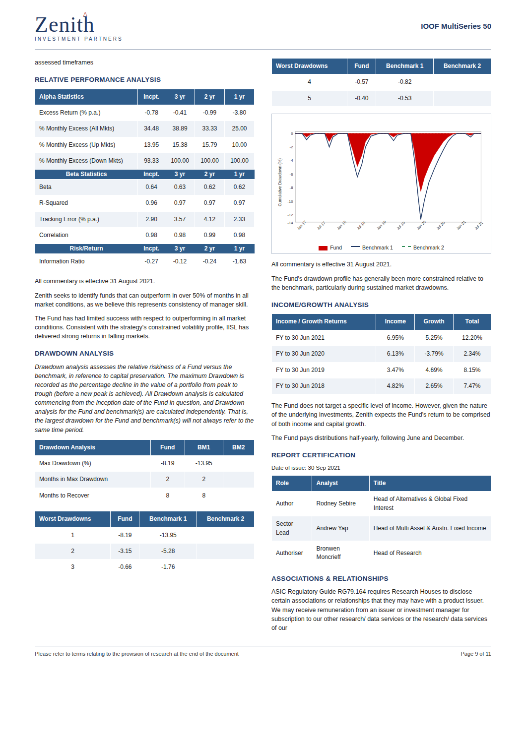Zenith^
Investment Partners
IOOF MultiSeries 50
assessed timeframes
Relative Performance Analysis
| Alpha Statistics | Incpt. | 3 yr | 2 yr | 1 yr |
| --- | --- | --- | --- | --- |
| Excess Return (% p.a.) | -0.78 | -0.41 | -0.99 | -3.80 |
| % Monthly Excess (All Mkts) | 34.48 | 38.89 | 33.33 | 25.00 |
| % Monthly Excess (Up Mkts) | 13.95 | 15.38 | 15.79 | 10.00 |
| % Monthly Excess (Down Mkts) | 93.33 | 100.00 | 100.00 | 100.00 |
| Beta Statistics | Incpt. | 3 yr | 2 yr | 1 yr |
| Beta | 0.64 | 0.63 | 0.62 | 0.62 |
| R-Squared | 0.96 | 0.97 | 0.97 | 0.97 |
| Tracking Error (% p.a.) | 2.90 | 3.57 | 4.12 | 2.33 |
| Correlation | 0.98 | 0.98 | 0.99 | 0.98 |
| Risk/Return | Incpt. | 3 yr | 2 yr | 1 yr |
| Information Ratio | -0.27 | -0.12 | -0.24 | -1.63 |
All commentary is effective 31 August 2021.
Zenith seeks to identify funds that can outperform in over 50% of months in all market conditions, as we believe this represents consistency of manager skill.
The Fund has had limited success with respect to outperforming in all market conditions. Consistent with the strategy's constrained volatility profile, IISL has delivered strong returns in falling markets.
Drawdown Analysis
Drawdown analysis assesses the relative riskiness of a Fund versus the benchmark, in reference to capital preservation. The maximum Drawdown is recorded as the percentage decline in the value of a portfolio from peak to trough (before a new peak is achieved). All Drawdown analysis is calculated commencing from the inception date of the Fund in question, and Drawdown analysis for the Fund and benchmark(s) are calculated independently. That is, the largest drawdown for the Fund and benchmark(s) will not always refer to the same time period.
| Drawdown Analysis | Fund | BM1 | BM2 |
| --- | --- | --- | --- |
| Max Drawdown (%) | -8.19 | -13.95 | |
| Months in Max Drawdown | 2 | 2 | |
| Months to Recover | 8 | 8 | |
| Worst Drawdowns | Fund | Benchmark 1 | Benchmark 2 |
| --- | --- | --- | --- |
| 1 | -8.19 | -13.95 | |
| 2 | -3.15 | -5.28 | |
| 3 | -0.66 | -1.76 | |
| Worst Drawdowns | Fund | Benchmark 1 | Benchmark 2 |
| --- | --- | --- | --- |
| 4 | -0.57 | -0.82 | |
| 5 | -0.40 | -0.53 | |
Cumulative Drawdown (%) 0 -2 -4 -6 -8 -10 -12 -14 Jan 17 Jul 17 Jan 18 Jul 18 Jan 19 Jul 19 Jan 20 Jul 20 Jan 21 Jul 21
Fund Benchmark 1 Benchmark 2
All commentary is effective 31 August 2021.
The Fund's drawdown profile has generally been more constrained relative to the benchmark, particularly during sustained market drawdowns.
Income/Growth Analysis
| Income / Growth Returns | Income | Growth | Total |
| --- | --- | --- | --- |
| FY to 30 Jun 2021 | 6.95% | 5.25% | 12.20% |
| FY to 30 Jun 2020 | 6.13% | -3.79% | 2.34% |
| FY to 30 Jun 2019 | 3.47% | 4.69% | 8.15% |
| FY to 30 Jun 2018 | 4.82% | 2.65% | 7.47% |
The Fund does not target a specific level of income. However, given the nature of the underlying investments, Zenith expects the Fund's return to be comprised of both income and capital growth.
The Fund pays distributions half-yearly, following June and December.
Report Certification
Date of issue: 30 Sep 2021
| Role | Analyst | Title |
| --- | --- | --- |
| Author | Rodney Sebire | Head of Alternatives & Global Fixed Interest |
| Sector Lead | Andrew Yap | Head of Multi Asset & Austn. Fixed Income |
| Authoriser | Bronwen Moncrieff | Head of Research |
Associations & Relationships
ASIC Regulatory Guide RG79.164 requires Research Houses to disclose certain associations or relationships that they may have with a product issuer. We may receive remuneration from an issuer or investment manager for subscription to our other research/ data services or the research/ data services of our
Please refer to terms relating to the provision of research at the end of the document
Page 9 of 11